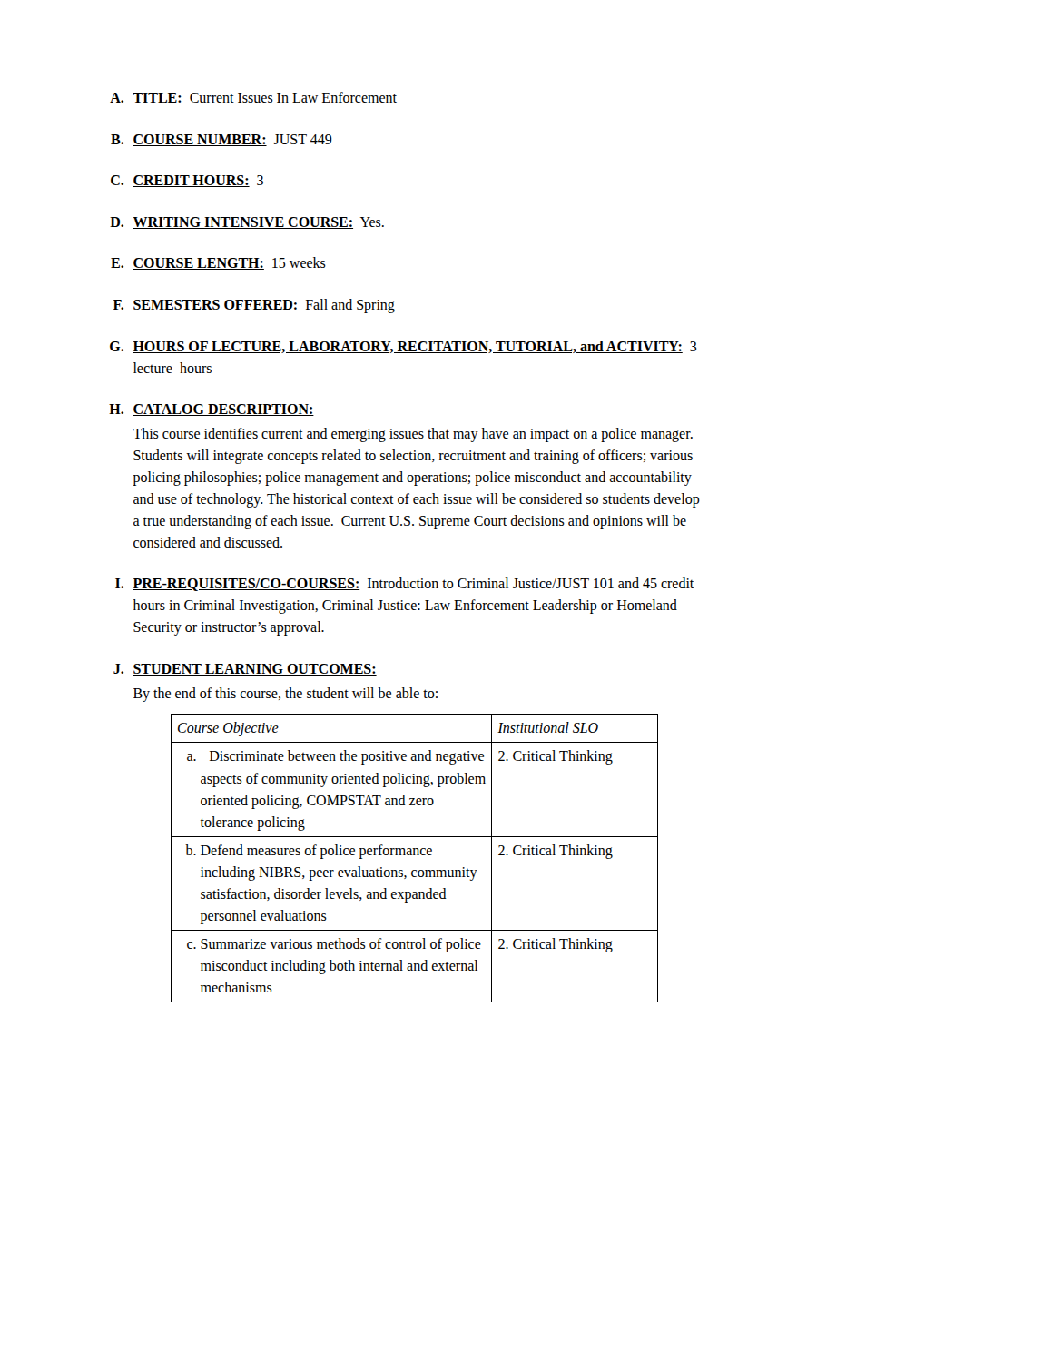TITLE: Current Issues In Law Enforcement
COURSE NUMBER: JUST 449
CREDIT HOURS: 3
WRITING INTENSIVE COURSE: Yes.
COURSE LENGTH: 15 weeks
SEMESTERS OFFERED: Fall and Spring
HOURS OF LECTURE, LABORATORY, RECITATION, TUTORIAL, and ACTIVITY: 3 lecture hours
CATALOG DESCRIPTION:
This course identifies current and emerging issues that may have an impact on a police manager. Students will integrate concepts related to selection, recruitment and training of officers; various policing philosophies; police management and operations; police misconduct and accountability and use of technology. The historical context of each issue will be considered so students develop a true understanding of each issue. Current U.S. Supreme Court decisions and opinions will be considered and discussed.
PRE-REQUISITES/CO-COURSES: Introduction to Criminal Justice/JUST 101 and 45 credit hours in Criminal Investigation, Criminal Justice: Law Enforcement Leadership or Homeland Security or instructor’s approval.
STUDENT LEARNING OUTCOMES:
By the end of this course, the student will be able to:
| Course Objective | Institutional SLO |
| --- | --- |
| Discriminate between the positive and negative aspects of community oriented policing, problem oriented policing, COMPSTAT and zero tolerance policing | 2. Critical Thinking |
| Defend measures of police performance including NIBRS, peer evaluations, community satisfaction, disorder levels, and expanded personnel evaluations | 2. Critical Thinking |
| Summarize various methods of control of police misconduct including both internal and external mechanisms | 2. Critical Thinking |